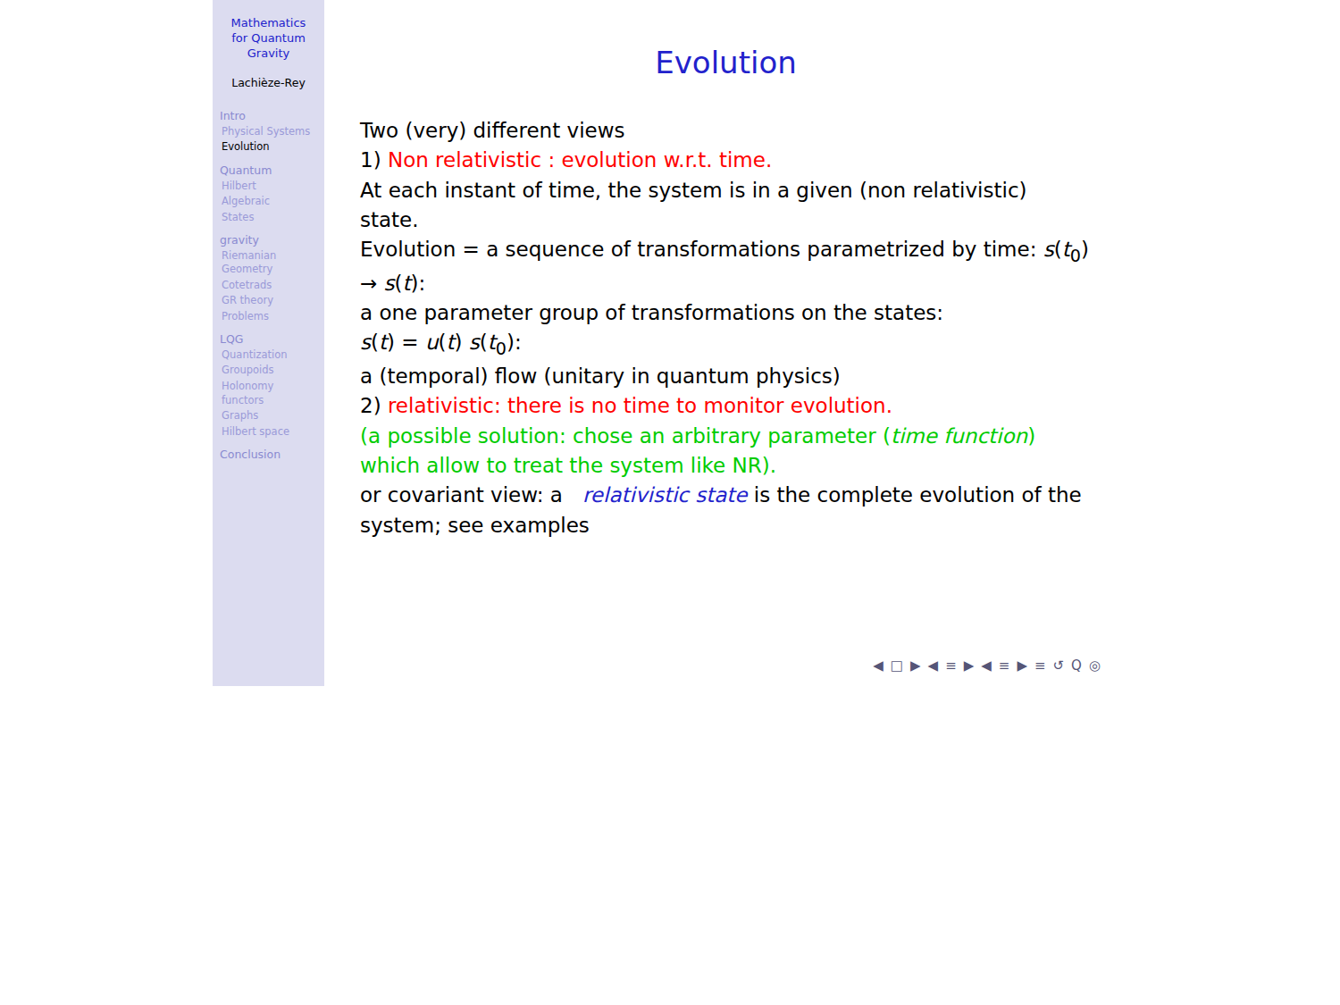Mathematics
for Quantum
Gravity
Lachièze-Rey
Intro
Physical Systems
Evolution
Quantum
Hilbert
Algebraic
States
gravity
Riemanian
Geometry
Cotetrads
GR theory
Problems
LQG
Quantization
Groupoids
Holonomy
functors
Graphs
Hilbert space
Conclusion
Evolution
Two (very) different views
1) Non relativistic : evolution w.r.t. time.
At each instant of time, the system is in a given (non relativistic) state.
Evolution = a sequence of transformations parametrized by time: s(t0) → s(t):
a one parameter group of transformations on the states:
s(t) = u(t) s(t0):
a (temporal) flow (unitary in quantum physics)
2) relativistic: there is no time to monitor evolution.
(a possible solution: chose an arbitrary parameter (time function) which allow to treat the system like NR).
or covariant view: a relativistic state is the complete evolution of the system; see examples
◀□▶◀≡▶◀≡▶≡↺Q◎